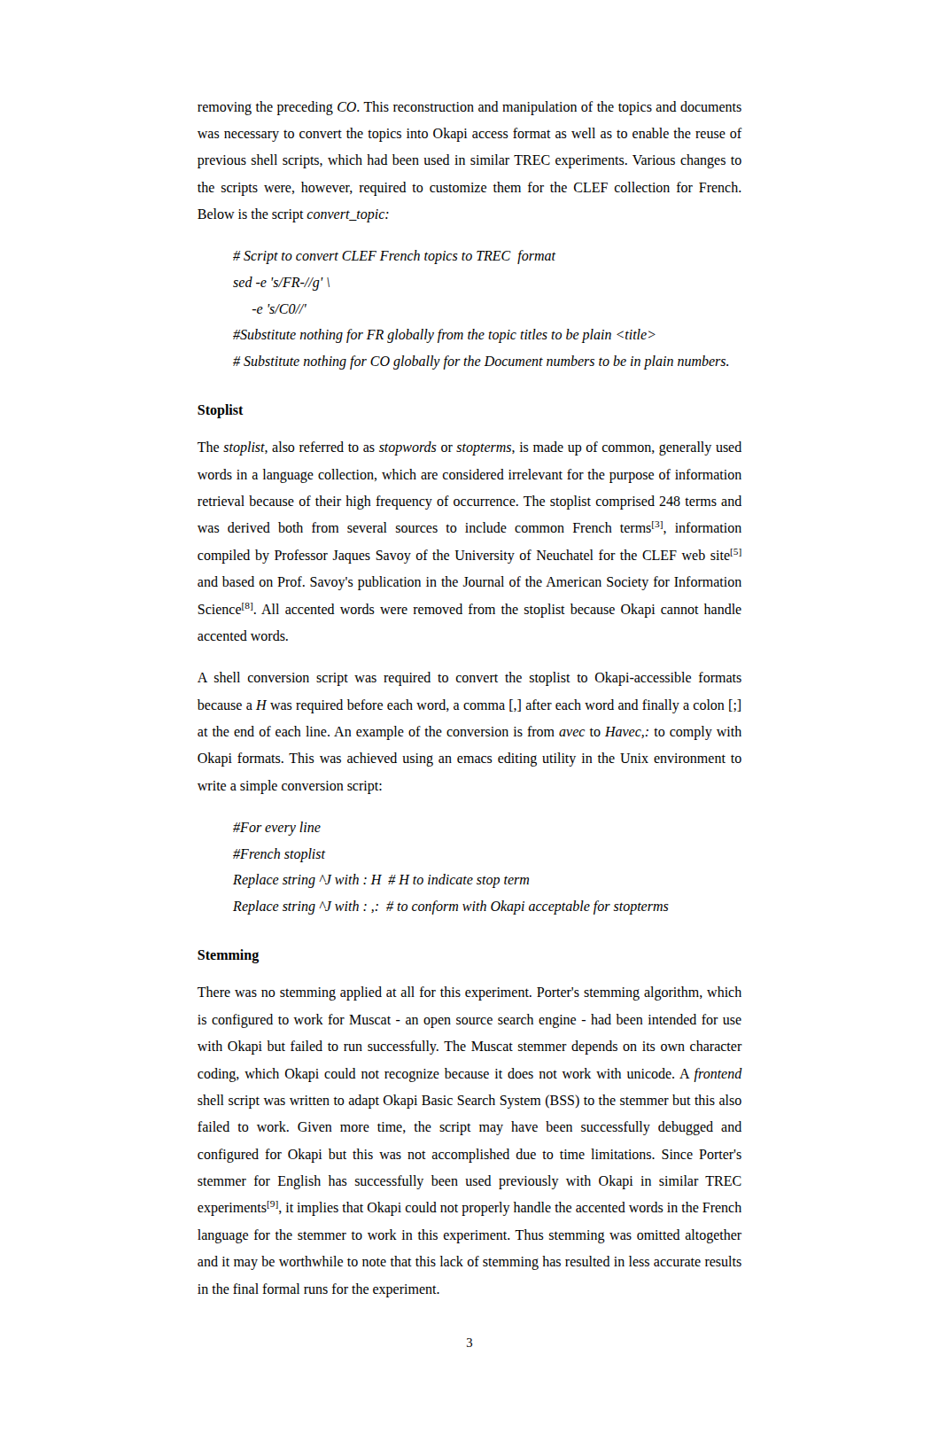removing the preceding CO. This reconstruction and manipulation of the topics and documents was necessary to convert the topics into Okapi access format as well as to enable the reuse of previous shell scripts, which had been used in similar TREC experiments. Various changes to the scripts were, however, required to customize them for the CLEF collection for French. Below is the script convert_topic:
# Script to convert CLEF French topics to TREC format
sed -e 's/FR-//g' \
-e 's/C0//'
#Substitute nothing for FR globally from the topic titles to be plain <title>
# Substitute nothing for CO globally for the Document numbers to be in plain numbers.
Stoplist
The stoplist, also referred to as stopwords or stopterms, is made up of common, generally used words in a language collection, which are considered irrelevant for the purpose of information retrieval because of their high frequency of occurrence. The stoplist comprised 248 terms and was derived both from several sources to include common French terms[3], information compiled by Professor Jaques Savoy of the University of Neuchatel for the CLEF web site[5] and based on Prof. Savoy's publication in the Journal of the American Society for Information Science[8]. All accented words were removed from the stoplist because Okapi cannot handle accented words.
A shell conversion script was required to convert the stoplist to Okapi-accessible formats because a H was required before each word, a comma [,] after each word and finally a colon [;] at the end of each line. An example of the conversion is from avec to Havec,: to comply with Okapi formats. This was achieved using an emacs editing utility in the Unix environment to write a simple conversion script:
#For every line
#French stoplist
Replace string ^J with : H # H to indicate stop term
Replace string ^J with : ,: # to conform with Okapi acceptable for stopterms
Stemming
There was no stemming applied at all for this experiment. Porter's stemming algorithm, which is configured to work for Muscat - an open source search engine - had been intended for use with Okapi but failed to run successfully. The Muscat stemmer depends on its own character coding, which Okapi could not recognize because it does not work with unicode. A frontend shell script was written to adapt Okapi Basic Search System (BSS) to the stemmer but this also failed to work. Given more time, the script may have been successfully debugged and configured for Okapi but this was not accomplished due to time limitations. Since Porter's stemmer for English has successfully been used previously with Okapi in similar TREC experiments[9], it implies that Okapi could not properly handle the accented words in the French language for the stemmer to work in this experiment. Thus stemming was omitted altogether and it may be worthwhile to note that this lack of stemming has resulted in less accurate results in the final formal runs for the experiment.
3